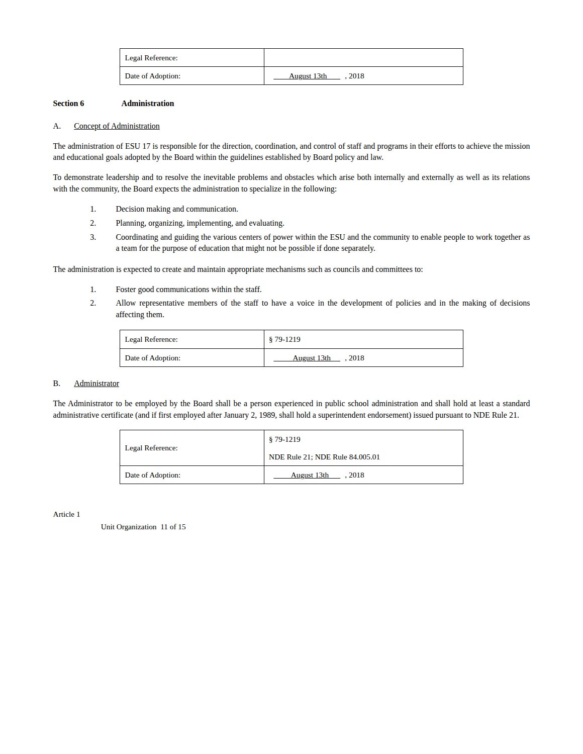| Legal Reference: | |
| Date of Adoption: | August 13th , 2018 |
Section 6 Administration
A. Concept of Administration
The administration of ESU 17 is responsible for the direction, coordination, and control of staff and programs in their efforts to achieve the mission and educational goals adopted by the Board within the guidelines established by Board policy and law.
To demonstrate leadership and to resolve the inevitable problems and obstacles which arise both internally and externally as well as its relations with the community, the Board expects the administration to specialize in the following:
1. Decision making and communication.
2. Planning, organizing, implementing, and evaluating.
3. Coordinating and guiding the various centers of power within the ESU and the community to enable people to work together as a team for the purpose of education that might not be possible if done separately.
The administration is expected to create and maintain appropriate mechanisms such as councils and committees to:
1. Foster good communications within the staff.
2. Allow representative members of the staff to have a voice in the development of policies and in the making of decisions affecting them.
| Legal Reference: | § 79-1219 |
| Date of Adoption: | August 13th , 2018 |
B. Administrator
The Administrator to be employed by the Board shall be a person experienced in public school administration and shall hold at least a standard administrative certificate (and if first employed after January 2, 1989, shall hold a superintendent endorsement) issued pursuant to NDE Rule 21.
| Legal Reference: | § 79-1219 NDE Rule 21; NDE Rule 84.005.01 |
| Date of Adoption: | August 13th , 2018 |
Article 1
Unit Organization 11 of 15